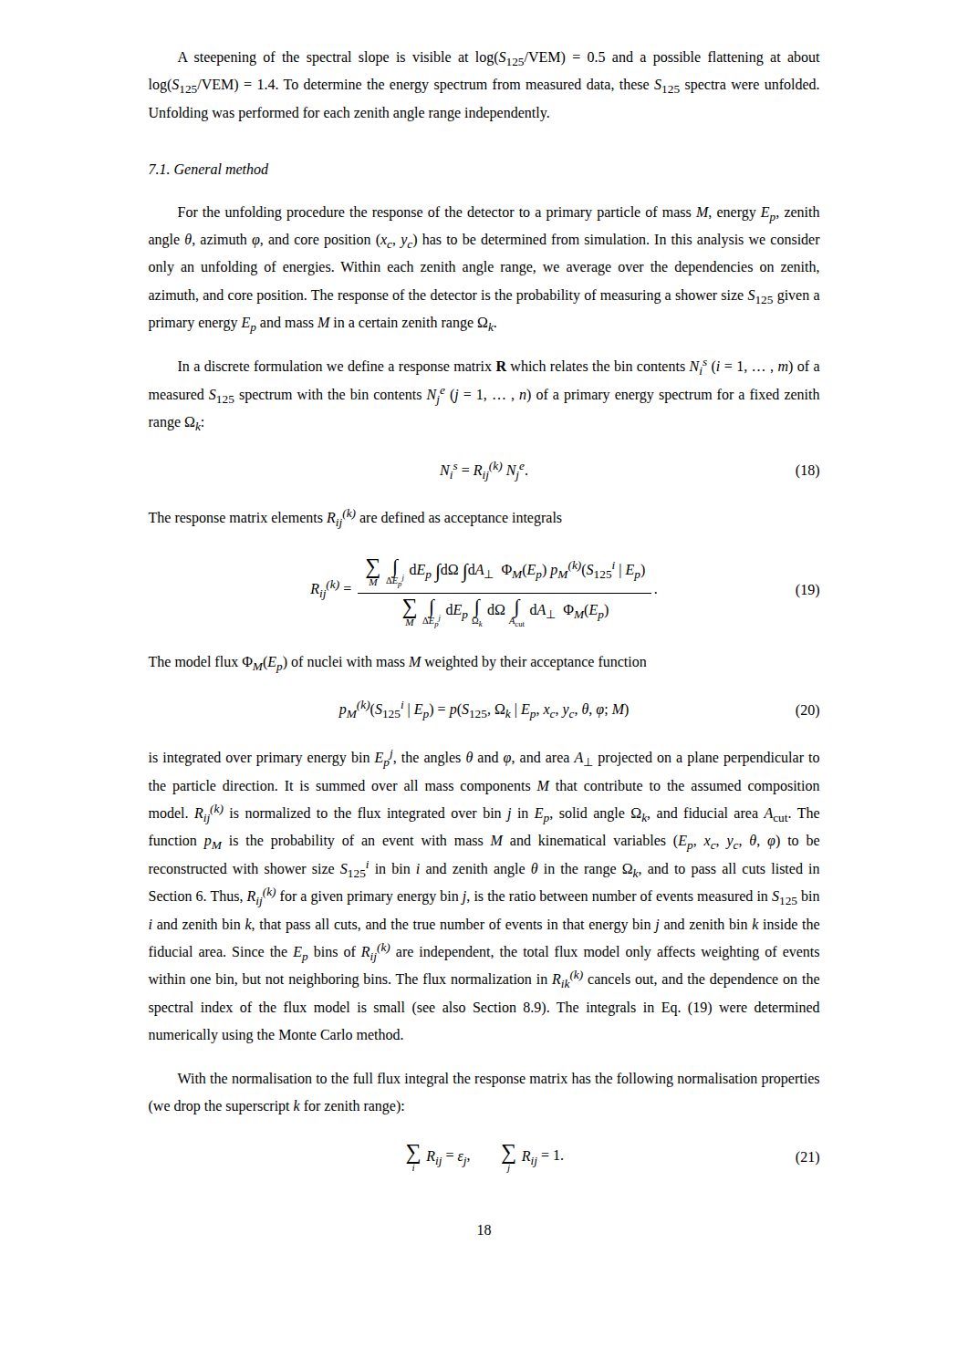A steepening of the spectral slope is visible at log(S125/VEM) = 0.5 and a possible flattening at about log(S125/VEM) = 1.4. To determine the energy spectrum from measured data, these S125 spectra were unfolded. Unfolding was performed for each zenith angle range independently.
7.1. General method
For the unfolding procedure the response of the detector to a primary particle of mass M, energy Ep, zenith angle θ, azimuth φ, and core position (xc, yc) has to be determined from simulation. In this analysis we consider only an unfolding of energies. Within each zenith angle range, we average over the dependencies on zenith, azimuth, and core position. The response of the detector is the probability of measuring a shower size S125 given a primary energy Ep and mass M in a certain zenith range Ωk.
In a discrete formulation we define a response matrix R which relates the bin contents Nis (i = 1, … , m) of a measured S125 spectrum with the bin contents Nje (j = 1, … , n) of a primary energy spectrum for a fixed zenith range Ωk:
Nis = Rij(k) Nje. (18)
The response matrix elements Rij(k) are defined as acceptance integrals
Rij(k) = ∑M ∫ΔEpj dEp ∫dΩ ∫dA⊥ ΦM(Ep) pM(k)(S125i | Ep) ∑M ∫ΔEpj dEp ∫Ωk dΩ ∫Acut dA⊥ ΦM(Ep) . (19)
The model flux ΦM(Ep) of nuclei with mass M weighted by their acceptance function
pM(k)(S125i | Ep) = p(S125, Ωk | Ep, xc, yc, θ, φ; M) (20)
is integrated over primary energy bin Epj, the angles θ and φ, and area A⊥ projected on a plane perpendicular to the particle direction. It is summed over all mass components M that contribute to the assumed composition model. Rij(k) is normalized to the flux integrated over bin j in Ep, solid angle Ωk, and fiducial area Acut. The function pM is the probability of an event with mass M and kinematical variables (Ep, xc, yc, θ, φ) to be reconstructed with shower size S125i in bin i and zenith angle θ in the range Ωk, and to pass all cuts listed in Section 6. Thus, Rij(k) for a given primary energy bin j, is the ratio between number of events measured in S125 bin i and zenith bin k, that pass all cuts, and the true number of events in that energy bin j and zenith bin k inside the fiducial area. Since the Ep bins of Rij(k) are independent, the total flux model only affects weighting of events within one bin, but not neighboring bins. The flux normalization in Rik(k) cancels out, and the dependence on the spectral index of the flux model is small (see also Section 8.9). The integrals in Eq. (19) were determined numerically using the Monte Carlo method.
With the normalisation to the full flux integral the response matrix has the following normalisation properties (we drop the superscript k for zenith range):
∑i Rij = εj, ∑j Rij = 1. (21)
18